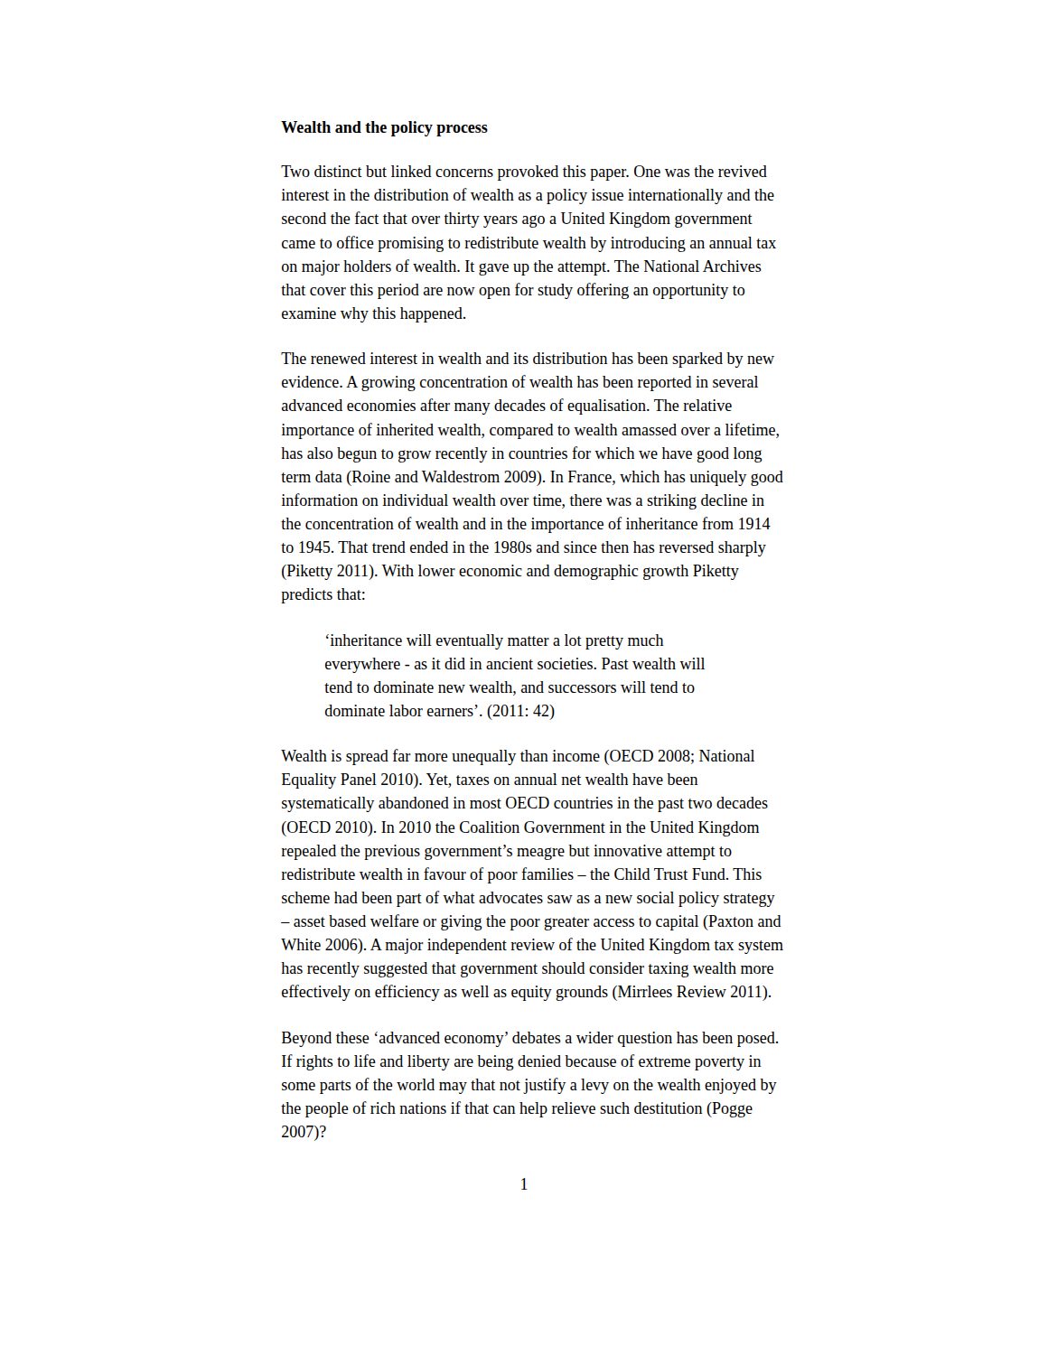Wealth and the policy process
Two distinct but linked concerns provoked this paper. One was the revived interest in the distribution of wealth as a policy issue internationally and the second the fact that over thirty years ago a United Kingdom government came to office promising to redistribute wealth by introducing an annual tax on major holders of wealth. It gave up the attempt. The National Archives that cover this period are now open for study offering an opportunity to examine why this happened.
The renewed interest in wealth and its distribution has been sparked by new evidence. A growing concentration of wealth has been reported in several advanced economies after many decades of equalisation. The relative importance of inherited wealth, compared to wealth amassed over a lifetime, has also begun to grow recently in countries for which we have good long term data (Roine and Waldestrom 2009). In France, which has uniquely good information on individual wealth over time, there was a striking decline in the concentration of wealth and in the importance of inheritance from 1914 to 1945. That trend ended in the 1980s and since then has reversed sharply (Piketty 2011). With lower economic and demographic growth Piketty predicts that:
‘inheritance will eventually matter a lot pretty much everywhere - as it did in ancient societies. Past wealth will tend to dominate new wealth, and successors will tend to dominate labor earners’. (2011: 42)
Wealth is spread far more unequally than income (OECD 2008; National Equality Panel 2010). Yet, taxes on annual net wealth have been systematically abandoned in most OECD countries in the past two decades (OECD 2010). In 2010 the Coalition Government in the United Kingdom repealed the previous government’s meagre but innovative attempt to redistribute wealth in favour of poor families – the Child Trust Fund. This scheme had been part of what advocates saw as a new social policy strategy – asset based welfare or giving the poor greater access to capital (Paxton and White 2006). A major independent review of the United Kingdom tax system has recently suggested that government should consider taxing wealth more effectively on efficiency as well as equity grounds (Mirrlees Review 2011).
Beyond these ‘advanced economy’ debates a wider question has been posed. If rights to life and liberty are being denied because of extreme poverty in some parts of the world may that not justify a levy on the wealth enjoyed by the people of rich nations if that can help relieve such destitution (Pogge 2007)?
1